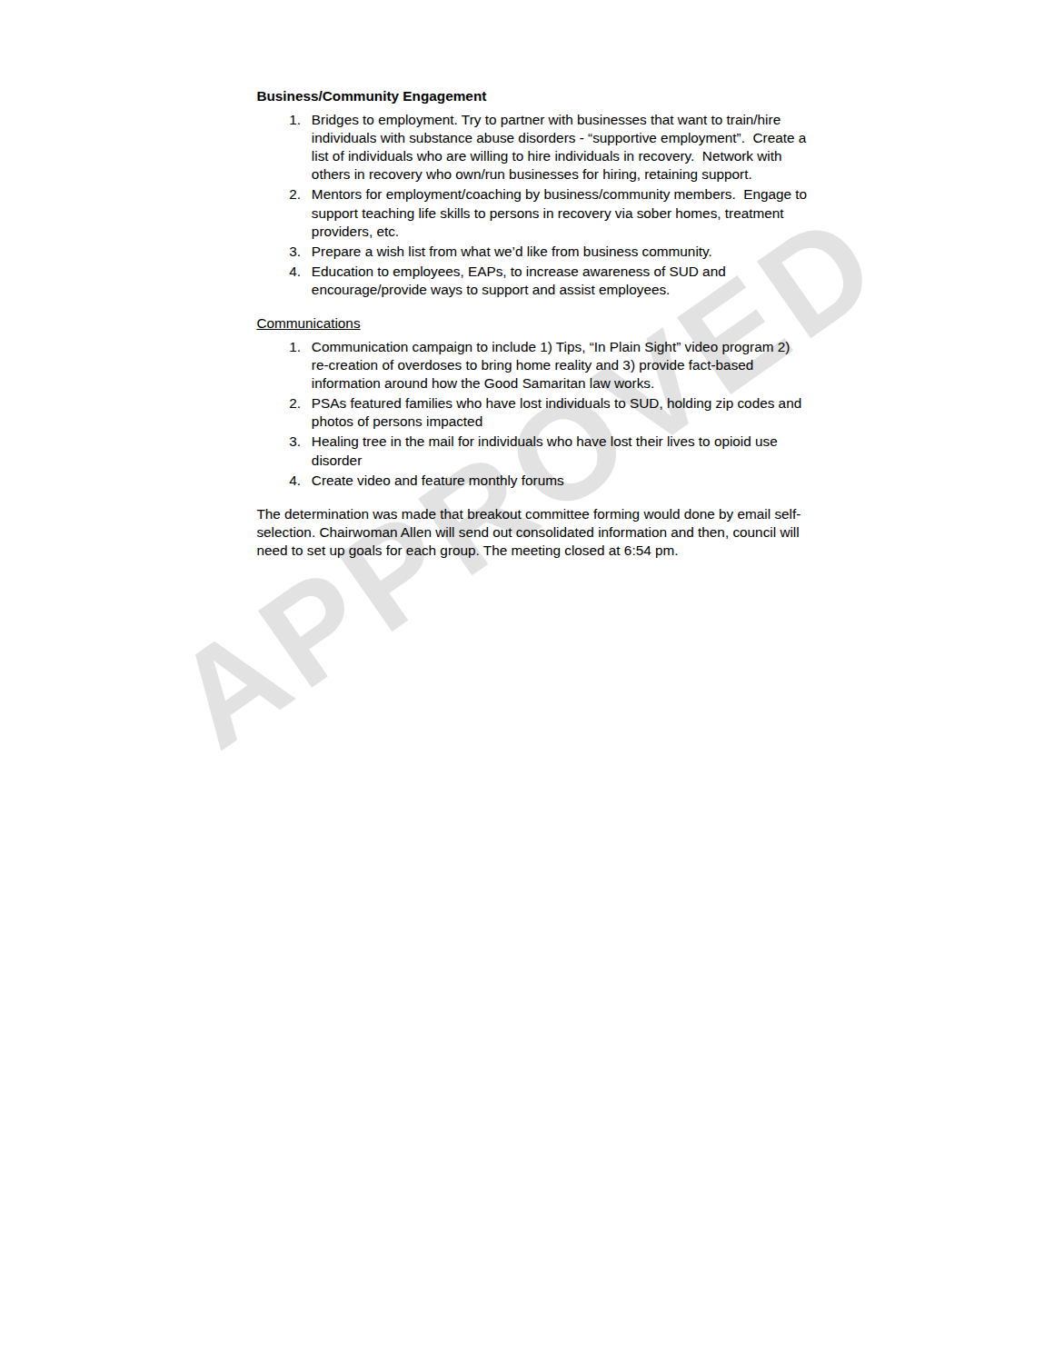APPROVED
Business/Community Engagement
Bridges to employment. Try to partner with businesses that want to train/hire individuals with substance abuse disorders - “supportive employment”. Create a list of individuals who are willing to hire individuals in recovery. Network with others in recovery who own/run businesses for hiring, retaining support.
Mentors for employment/coaching by business/community members. Engage to support teaching life skills to persons in recovery via sober homes, treatment providers, etc.
Prepare a wish list from what we’d like from business community.
Education to employees, EAPs, to increase awareness of SUD and encourage/provide ways to support and assist employees.
Communications
Communication campaign to include 1) Tips, “In Plain Sight” video program 2) re-creation of overdoses to bring home reality and 3) provide fact-based information around how the Good Samaritan law works.
PSAs featured families who have lost individuals to SUD, holding zip codes and photos of persons impacted
Healing tree in the mail for individuals who have lost their lives to opioid use disorder
Create video and feature monthly forums
The determination was made that breakout committee forming would done by email self-selection. Chairwoman Allen will send out consolidated information and then, council will need to set up goals for each group. The meeting closed at 6:54 pm.